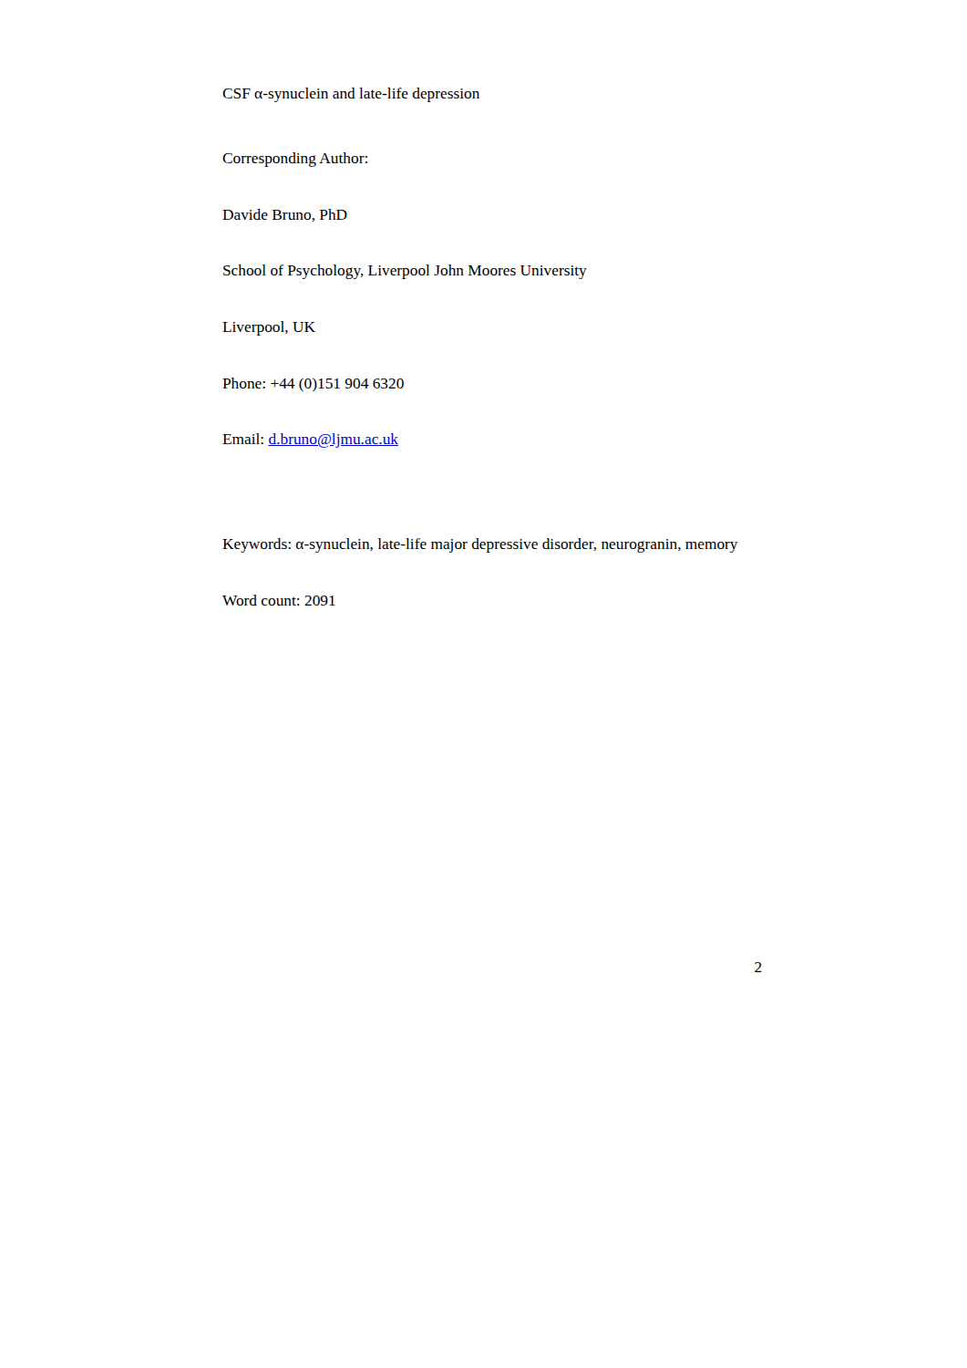CSF α-synuclein and late-life depression
Corresponding Author:
Davide Bruno, PhD
School of Psychology, Liverpool John Moores University
Liverpool, UK
Phone: +44 (0)151 904 6320
Email: d.bruno@ljmu.ac.uk
Keywords: α-synuclein, late-life major depressive disorder, neurogranin, memory
Word count: 2091
2